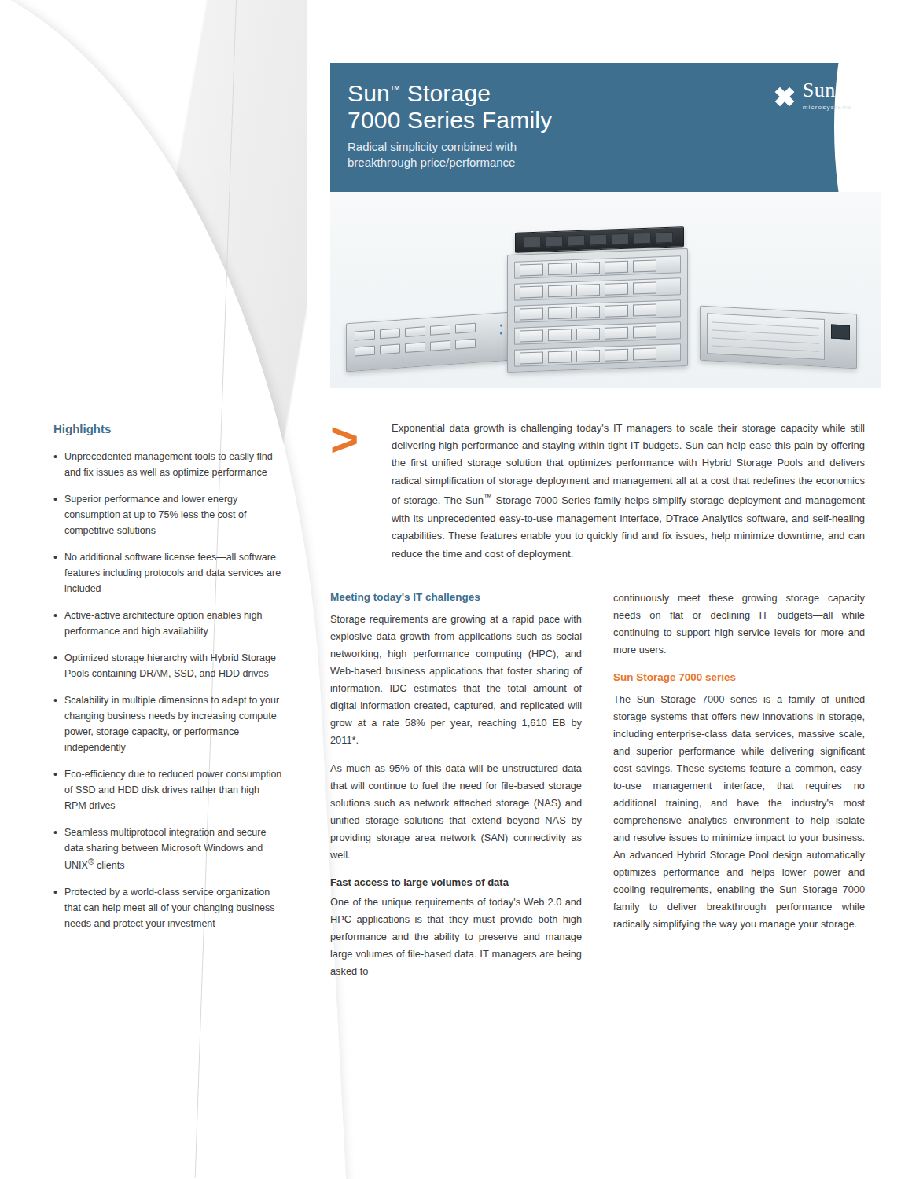Sun™ Storage
7000 Series Family
Radical simplicity combined with
breakthrough price/performance
Sun microsystems
Highlights
Unprecedented management tools to easily find and fix issues as well as optimize performance
Superior performance and lower energy consumption at up to 75% less the cost of competitive solutions
No additional software license fees—all software features including protocols and data services are included
Active-active architecture option enables high performance and high availability
Optimized storage hierarchy with Hybrid Storage Pools containing DRAM, SSD, and HDD drives
Scalability in multiple dimensions to adapt to your changing business needs by increasing compute power, storage capacity, or performance independently
Eco-efficiency due to reduced power consumption of SSD and HDD disk drives rather than high RPM drives
Seamless multiprotocol integration and secure data sharing between Microsoft Windows and UNIX® clients
Protected by a world-class service organization that can help meet all of your changing business needs and protect your investment
>
Exponential data growth is challenging today's IT managers to scale their storage capacity while still delivering high performance and staying within tight IT budgets. Sun can help ease this pain by offering the first unified storage solution that optimizes performance with Hybrid Storage Pools and delivers radical simplification of storage deployment and management all at a cost that redefines the economics of storage. The Sun™ Storage 7000 Series family helps simplify storage deployment and management with its unprecedented easy-to-use management interface, DTrace Analytics software, and self-healing capabilities. These features enable you to quickly find and fix issues, help minimize downtime, and can reduce the time and cost of deployment.
Meeting today's IT challenges
Storage requirements are growing at a rapid pace with explosive data growth from applications such as social networking, high performance computing (HPC), and Web-based business applications that foster sharing of information. IDC estimates that the total amount of digital information created, captured, and replicated will grow at a rate 58% per year, reaching 1,610 EB by 2011*.
As much as 95% of this data will be unstructured data that will continue to fuel the need for file-based storage solutions such as network attached storage (NAS) and unified storage solutions that extend beyond NAS by providing storage area network (SAN) connectivity as well.
Fast access to large volumes of data
One of the unique requirements of today's Web 2.0 and HPC applications is that they must provide both high performance and the ability to preserve and manage large volumes of file-based data. IT managers are being asked to
continuously meet these growing storage capacity needs on flat or declining IT budgets—all while continuing to support high service levels for more and more users.
Sun Storage 7000 series
The Sun Storage 7000 series is a family of unified storage systems that offers new innovations in storage, including enterprise-class data services, massive scale, and superior performance while delivering significant cost savings. These systems feature a common, easy-to-use management interface, that requires no additional training, and have the industry's most comprehensive analytics environment to help isolate and resolve issues to minimize impact to your business. An advanced Hybrid Storage Pool design automatically optimizes performance and helps lower power and cooling requirements, enabling the Sun Storage 7000 family to deliver breakthrough performance while radically simplifying the way you manage your storage.